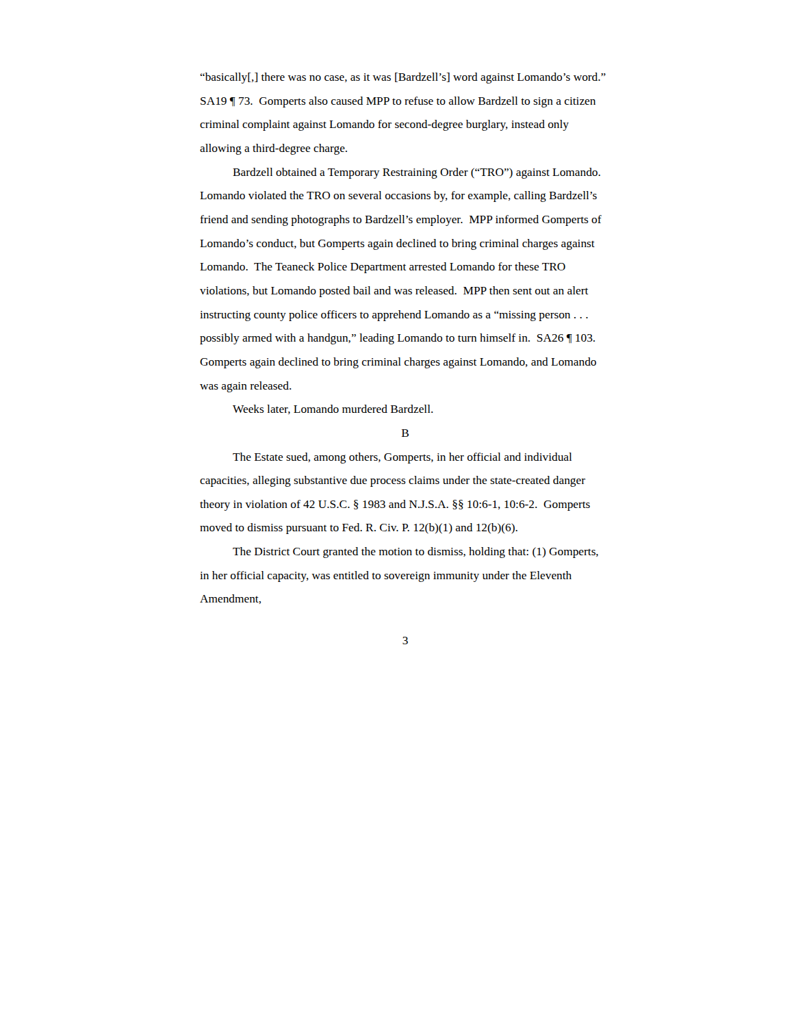“basically[,] there was no case, as it was [Bardzell’s] word against Lomando’s word.” SA19 ¶ 73. Gomperts also caused MPP to refuse to allow Bardzell to sign a citizen criminal complaint against Lomando for second-degree burglary, instead only allowing a third-degree charge.
Bardzell obtained a Temporary Restraining Order (“TRO”) against Lomando. Lomando violated the TRO on several occasions by, for example, calling Bardzell’s friend and sending photographs to Bardzell’s employer. MPP informed Gomperts of Lomando’s conduct, but Gomperts again declined to bring criminal charges against Lomando. The Teaneck Police Department arrested Lomando for these TRO violations, but Lomando posted bail and was released. MPP then sent out an alert instructing county police officers to apprehend Lomando as a “missing person . . . possibly armed with a handgun,” leading Lomando to turn himself in. SA26 ¶ 103. Gomperts again declined to bring criminal charges against Lomando, and Lomando was again released.
Weeks later, Lomando murdered Bardzell.
B
The Estate sued, among others, Gomperts, in her official and individual capacities, alleging substantive due process claims under the state-created danger theory in violation of 42 U.S.C. § 1983 and N.J.S.A. §§ 10:6-1, 10:6-2. Gomperts moved to dismiss pursuant to Fed. R. Civ. P. 12(b)(1) and 12(b)(6).
The District Court granted the motion to dismiss, holding that: (1) Gomperts, in her official capacity, was entitled to sovereign immunity under the Eleventh Amendment,
3